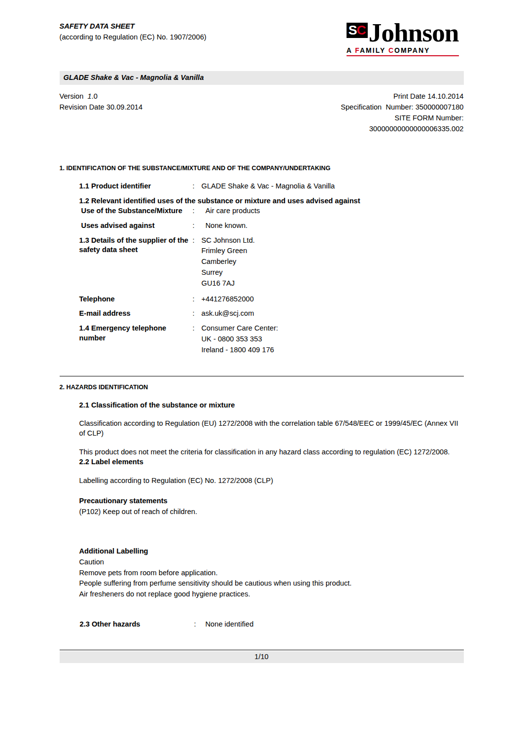SAFETY DATA SHEET (according to Regulation (EC) No. 1907/2006)
SC Johnson
A FAMILY COMPANY
GLADE Shake & Vac - Magnolia & Vanilla
Version 1.0
Revision Date 30.09.2014
Print Date 14.10.2014
Specification Number: 350000007180
SITE FORM Number:
30000000000000006335.002
1. IDENTIFICATION OF THE SUBSTANCE/MIXTURE AND OF THE COMPANY/UNDERTAKING
| 1.1 Product identifier | : | GLADE Shake & Vac - Magnolia & Vanilla |
| 1.2 Relevant identified uses of the substance or mixture and uses advised against |
| Use of the Substance/Mixture | : | Air care products |
| Uses advised against | : | None known. |
| 1.3 Details of the supplier of the safety data sheet | : | SC Johnson Ltd. Frimley Green Camberley Surrey GU16 7AJ |
| Telephone | : | +441276852000 |
| E-mail address | : | ask.uk@scj.com |
| 1.4 Emergency telephone number | : | Consumer Care Center: UK - 0800 353 353 Ireland - 1800 409 176 |
2. HAZARDS IDENTIFICATION
2.1 Classification of the substance or mixture
Classification according to Regulation (EU) 1272/2008 with the correlation table 67/548/EEC or 1999/45/EC (Annex VII of CLP)
This product does not meet the criteria for classification in any hazard class according to regulation (EC) 1272/2008.
2.2 Label elements
Labelling according to Regulation (EC) No. 1272/2008 (CLP)
Precautionary statements
(P102) Keep out of reach of children.
Additional Labelling
Caution
Remove pets from room before application.
People suffering from perfume sensitivity should be cautious when using this product.
Air fresheners do not replace good hygiene practices.
| 2.3 Other hazards | : | None identified |
1/10